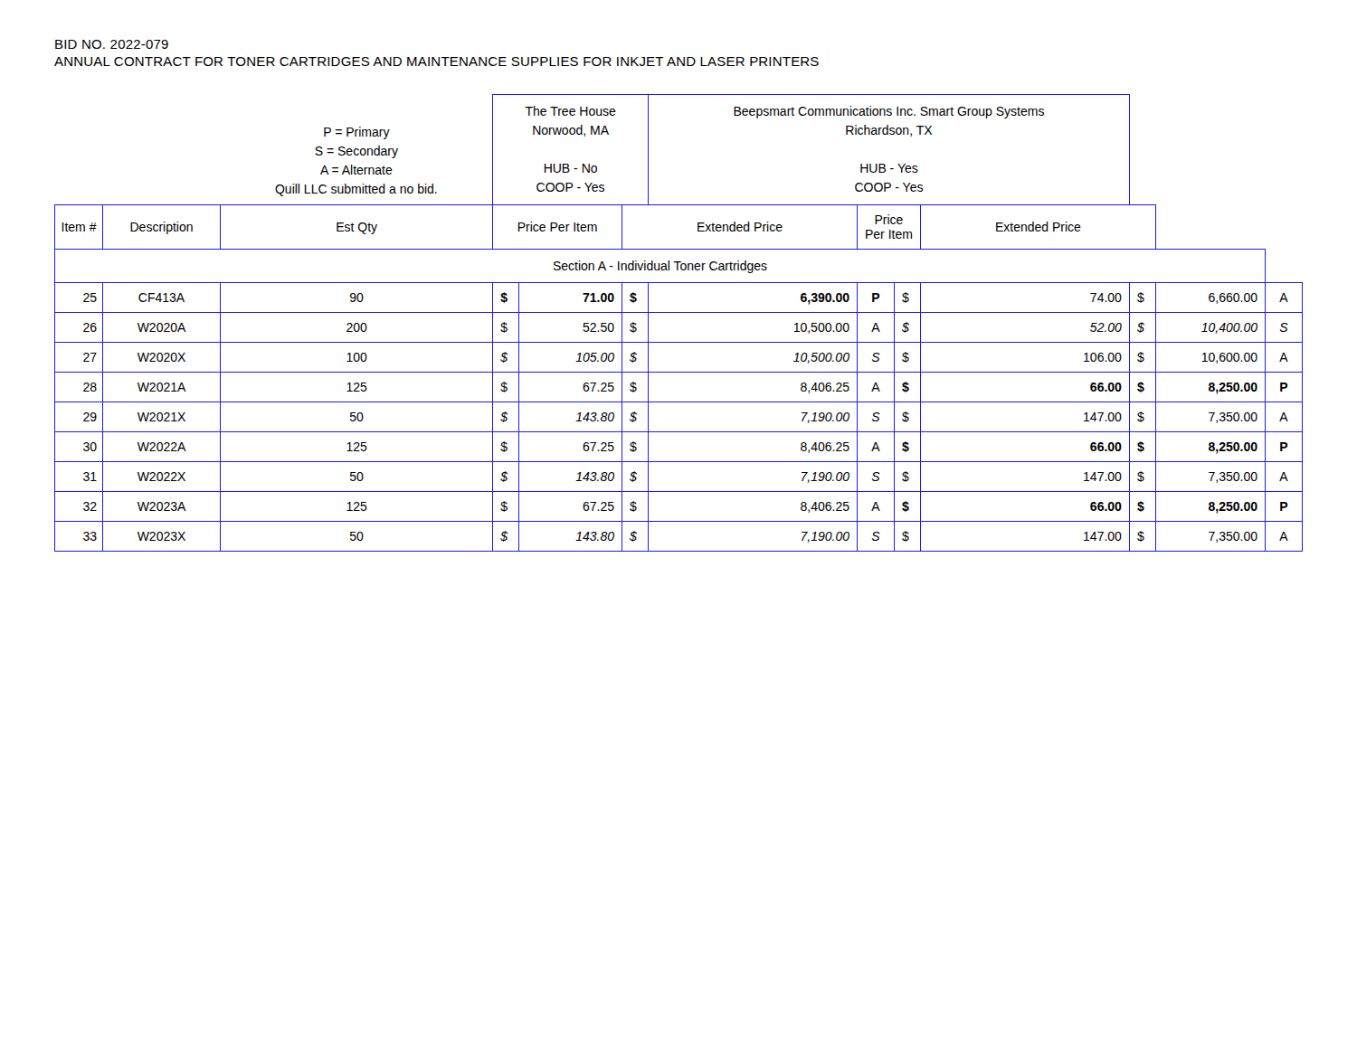BID NO. 2022-079
ANNUAL CONTRACT FOR TONER CARTRIDGES AND MAINTENANCE SUPPLIES FOR INKJET AND LASER PRINTERS
| | P = Primary S = Secondary A = Alternate Quill LLC submitted a no bid. | The Tree House Norwood, MA HUB - No COOP - Yes | Beepsmart Communications Inc. Smart Group Systems Richardson, TX HUB - Yes COOP - Yes |
| Item # | Description | Est Qty | Price Per Item | Extended Price | Price Per Item | Extended Price |
| Section A - Individual Toner Cartridges |
| 25 | CF413A | 90 | $ | 71.00 | $ | 6,390.00 | P | $ | 74.00 | $ | 6,660.00 | A |
| 26 | W2020A | 200 | $ | 52.50 | $ | 10,500.00 | A | $ | 52.00 | $ | 10,400.00 | S |
| 27 | W2020X | 100 | $ | 105.00 | $ | 10,500.00 | S | $ | 106.00 | $ | 10,600.00 | A |
| 28 | W2021A | 125 | $ | 67.25 | $ | 8,406.25 | A | $ | 66.00 | $ | 8,250.00 | P |
| 29 | W2021X | 50 | $ | 143.80 | $ | 7,190.00 | S | $ | 147.00 | $ | 7,350.00 | A |
| 30 | W2022A | 125 | $ | 67.25 | $ | 8,406.25 | A | $ | 66.00 | $ | 8,250.00 | P |
| 31 | W2022X | 50 | $ | 143.80 | $ | 7,190.00 | S | $ | 147.00 | $ | 7,350.00 | A |
| 32 | W2023A | 125 | $ | 67.25 | $ | 8,406.25 | A | $ | 66.00 | $ | 8,250.00 | P |
| 33 | W2023X | 50 | $ | 143.80 | $ | 7,190.00 | S | $ | 147.00 | $ | 7,350.00 | A |